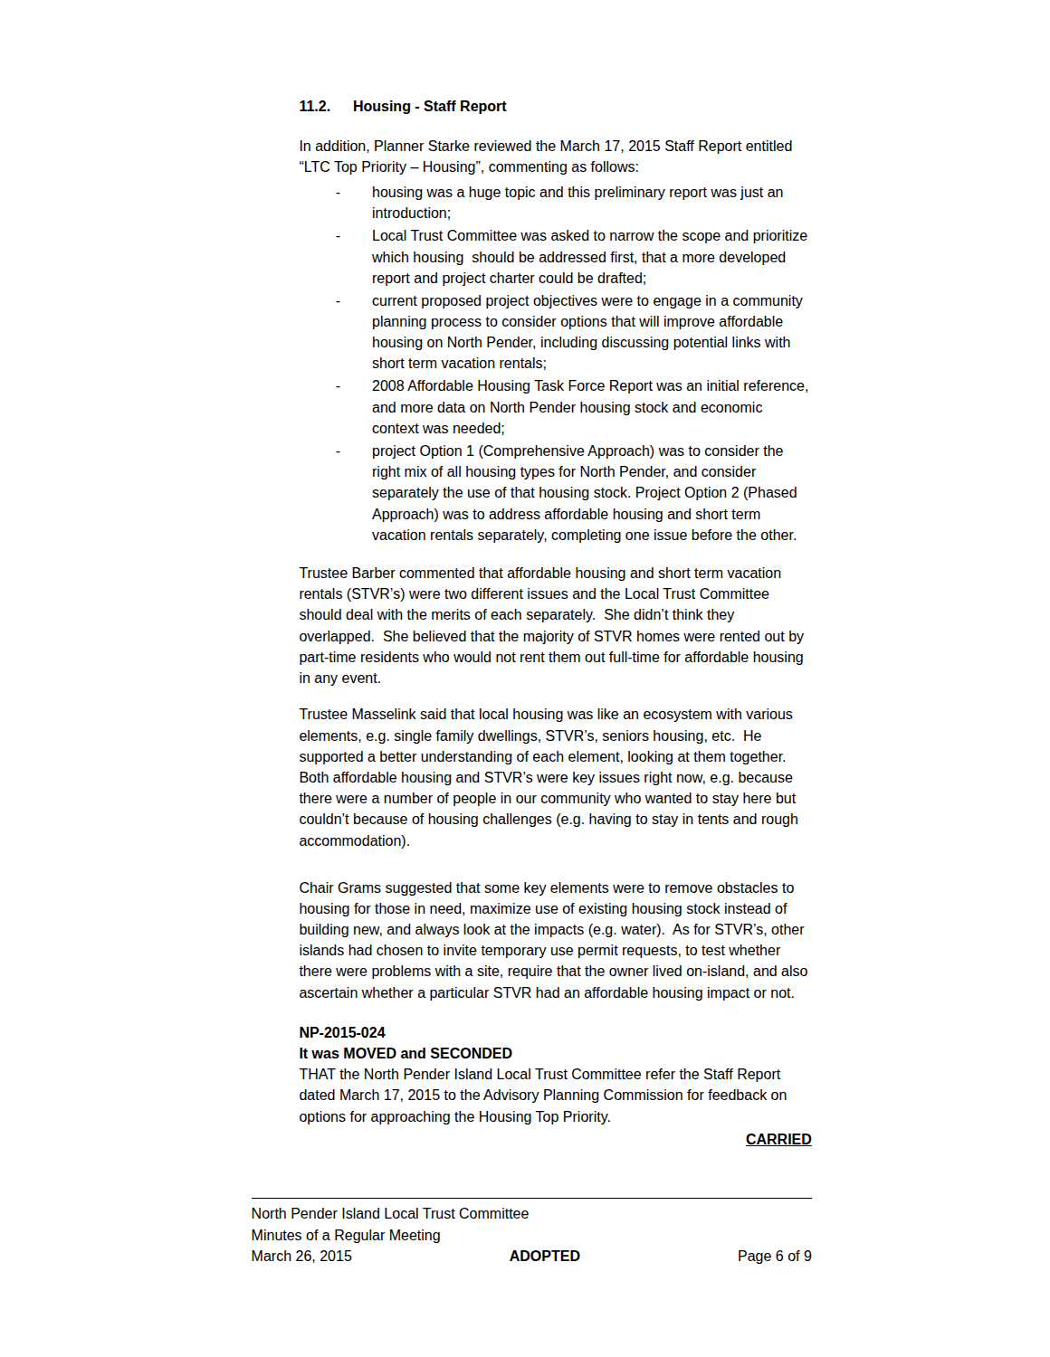11.2. Housing - Staff Report
In addition, Planner Starke reviewed the March 17, 2015 Staff Report entitled “LTC Top Priority – Housing”, commenting as follows:
housing was a huge topic and this preliminary report was just an introduction;
Local Trust Committee was asked to narrow the scope and prioritize which housing should be addressed first, that a more developed report and project charter could be drafted;
current proposed project objectives were to engage in a community planning process to consider options that will improve affordable housing on North Pender, including discussing potential links with short term vacation rentals;
2008 Affordable Housing Task Force Report was an initial reference, and more data on North Pender housing stock and economic context was needed;
project Option 1 (Comprehensive Approach) was to consider the right mix of all housing types for North Pender, and consider separately the use of that housing stock. Project Option 2 (Phased Approach) was to address affordable housing and short term vacation rentals separately, completing one issue before the other.
Trustee Barber commented that affordable housing and short term vacation rentals (STVR’s) were two different issues and the Local Trust Committee should deal with the merits of each separately. She didn’t think they overlapped. She believed that the majority of STVR homes were rented out by part-time residents who would not rent them out full-time for affordable housing in any event.
Trustee Masselink said that local housing was like an ecosystem with various elements, e.g. single family dwellings, STVR’s, seniors housing, etc. He supported a better understanding of each element, looking at them together. Both affordable housing and STVR’s were key issues right now, e.g. because there were a number of people in our community who wanted to stay here but couldn’t because of housing challenges (e.g. having to stay in tents and rough accommodation).
Chair Grams suggested that some key elements were to remove obstacles to housing for those in need, maximize use of existing housing stock instead of building new, and always look at the impacts (e.g. water). As for STVR’s, other islands had chosen to invite temporary use permit requests, to test whether there were problems with a site, require that the owner lived on-island, and also ascertain whether a particular STVR had an affordable housing impact or not.
NP-2015-024
It was MOVED and SECONDED
THAT the North Pender Island Local Trust Committee refer the Staff Report dated March 17, 2015 to the Advisory Planning Commission for feedback on options for approaching the Housing Top Priority.
CARRIED
North Pender Island Local Trust Committee
Minutes of a Regular Meeting
March 26, 2015 ADOPTED Page 6 of 9